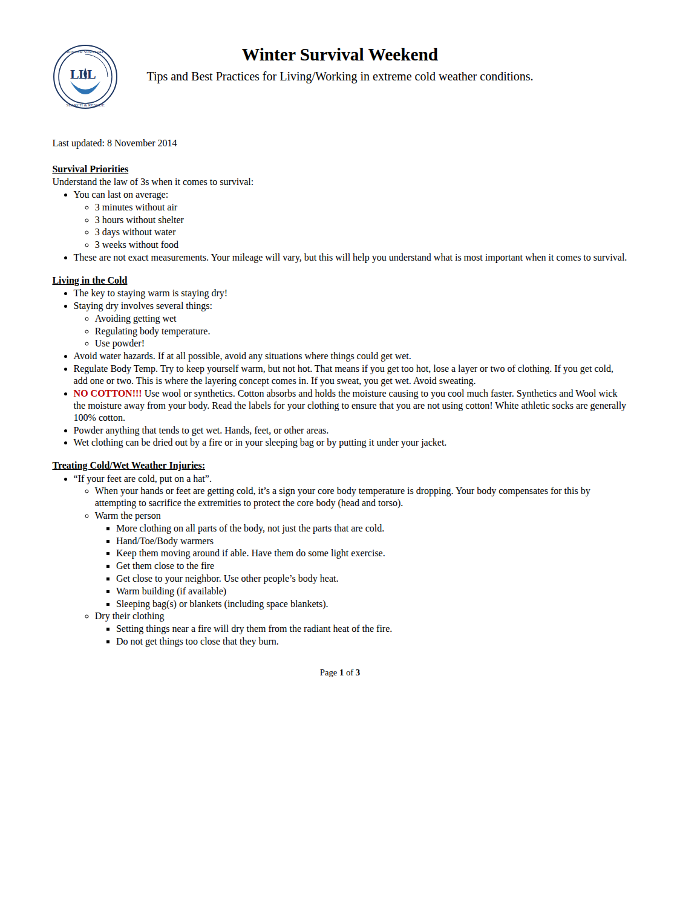WINTER SURVIVAL SEARCH & RESCUE L L L
Winter Survival Weekend
Tips and Best Practices for Living/Working in extreme cold weather conditions.
Last updated: 8 November 2014
Survival Priorities
Understand the law of 3s when it comes to survival:
You can last on average:
3 minutes without air
3 hours without shelter
3 days without water
3 weeks without food
These are not exact measurements. Your mileage will vary, but this will help you understand what is most important when it comes to survival.
Living in the Cold
The key to staying warm is staying dry!
Staying dry involves several things:
Avoiding getting wet
Regulating body temperature.
Use powder!
Avoid water hazards. If at all possible, avoid any situations where things could get wet.
Regulate Body Temp. Try to keep yourself warm, but not hot. That means if you get too hot, lose a layer or two of clothing. If you get cold, add one or two. This is where the layering concept comes in. If you sweat, you get wet. Avoid sweating.
NO COTTON!!! Use wool or synthetics. Cotton absorbs and holds the moisture causing to you cool much faster. Synthetics and Wool wick the moisture away from your body. Read the labels for your clothing to ensure that you are not using cotton! White athletic socks are generally 100% cotton.
Powder anything that tends to get wet. Hands, feet, or other areas.
Wet clothing can be dried out by a fire or in your sleeping bag or by putting it under your jacket.
Treating Cold/Wet Weather Injuries:
“If your feet are cold, put on a hat”.
When your hands or feet are getting cold, it’s a sign your core body temperature is dropping. Your body compensates for this by attempting to sacrifice the extremities to protect the core body (head and torso).
Warm the person
More clothing on all parts of the body, not just the parts that are cold.
Hand/Toe/Body warmers
Keep them moving around if able. Have them do some light exercise.
Get them close to the fire
Get close to your neighbor. Use other people’s body heat.
Warm building (if available)
Sleeping bag(s) or blankets (including space blankets).
Dry their clothing
Setting things near a fire will dry them from the radiant heat of the fire.
Do not get things too close that they burn.
Page 1 of 3